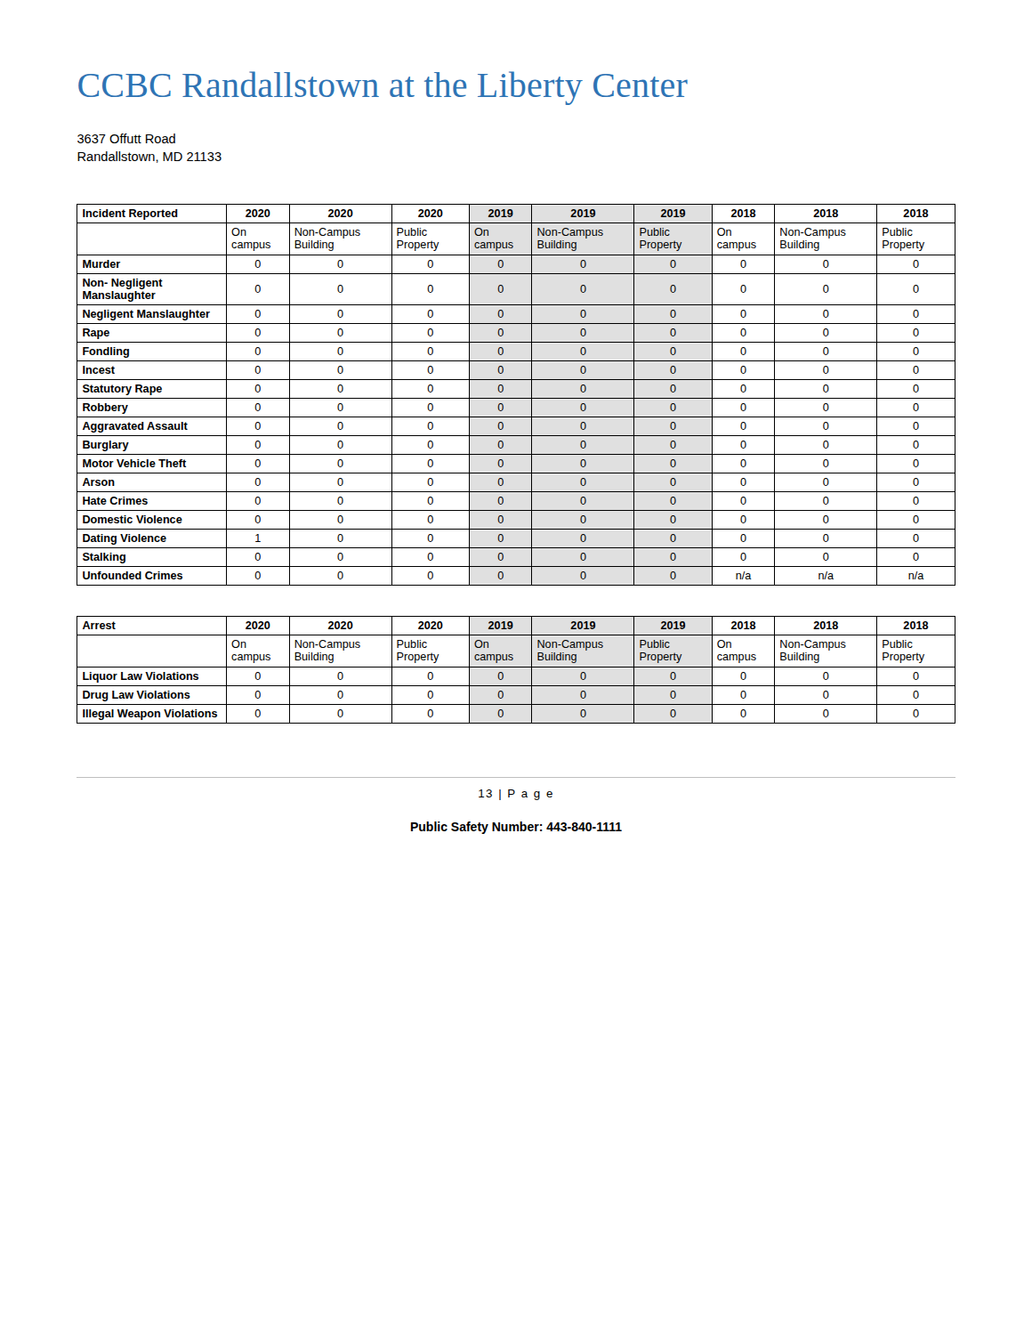CCBC Randallstown at the Liberty Center
3637 Offutt Road
Randallstown, MD 21133
| Incident Reported | 2020 | 2020 | 2020 | 2019 | 2019 | 2019 | 2018 | 2018 | 2018 |
| --- | --- | --- | --- | --- | --- | --- | --- | --- | --- |
| | On campus | Non-Campus Building | Public Property | On campus | Non-Campus Building | Public Property | On campus | Non-Campus Building | Public Property |
| Murder | 0 | 0 | 0 | 0 | 0 | 0 | 0 | 0 | 0 |
| Non- Negligent Manslaughter | 0 | 0 | 0 | 0 | 0 | 0 | 0 | 0 | 0 |
| Negligent Manslaughter | 0 | 0 | 0 | 0 | 0 | 0 | 0 | 0 | 0 |
| Rape | 0 | 0 | 0 | 0 | 0 | 0 | 0 | 0 | 0 |
| Fondling | 0 | 0 | 0 | 0 | 0 | 0 | 0 | 0 | 0 |
| Incest | 0 | 0 | 0 | 0 | 0 | 0 | 0 | 0 | 0 |
| Statutory Rape | 0 | 0 | 0 | 0 | 0 | 0 | 0 | 0 | 0 |
| Robbery | 0 | 0 | 0 | 0 | 0 | 0 | 0 | 0 | 0 |
| Aggravated Assault | 0 | 0 | 0 | 0 | 0 | 0 | 0 | 0 | 0 |
| Burglary | 0 | 0 | 0 | 0 | 0 | 0 | 0 | 0 | 0 |
| Motor Vehicle Theft | 0 | 0 | 0 | 0 | 0 | 0 | 0 | 0 | 0 |
| Arson | 0 | 0 | 0 | 0 | 0 | 0 | 0 | 0 | 0 |
| Hate Crimes | 0 | 0 | 0 | 0 | 0 | 0 | 0 | 0 | 0 |
| Domestic Violence | 0 | 0 | 0 | 0 | 0 | 0 | 0 | 0 | 0 |
| Dating Violence | 1 | 0 | 0 | 0 | 0 | 0 | 0 | 0 | 0 |
| Stalking | 0 | 0 | 0 | 0 | 0 | 0 | 0 | 0 | 0 |
| Unfounded Crimes | 0 | 0 | 0 | 0 | 0 | 0 | n/a | n/a | n/a |
| Arrest | 2020 | 2020 | 2020 | 2019 | 2019 | 2019 | 2018 | 2018 | 2018 |
| --- | --- | --- | --- | --- | --- | --- | --- | --- | --- |
| | On campus | Non-Campus Building | Public Property | On campus | Non-Campus Building | Public Property | On campus | Non-Campus Building | Public Property |
| Liquor Law Violations | 0 | 0 | 0 | 0 | 0 | 0 | 0 | 0 | 0 |
| Drug Law Violations | 0 | 0 | 0 | 0 | 0 | 0 | 0 | 0 | 0 |
| Illegal Weapon Violations | 0 | 0 | 0 | 0 | 0 | 0 | 0 | 0 | 0 |
13 | P a g e
Public Safety Number: 443-840-1111